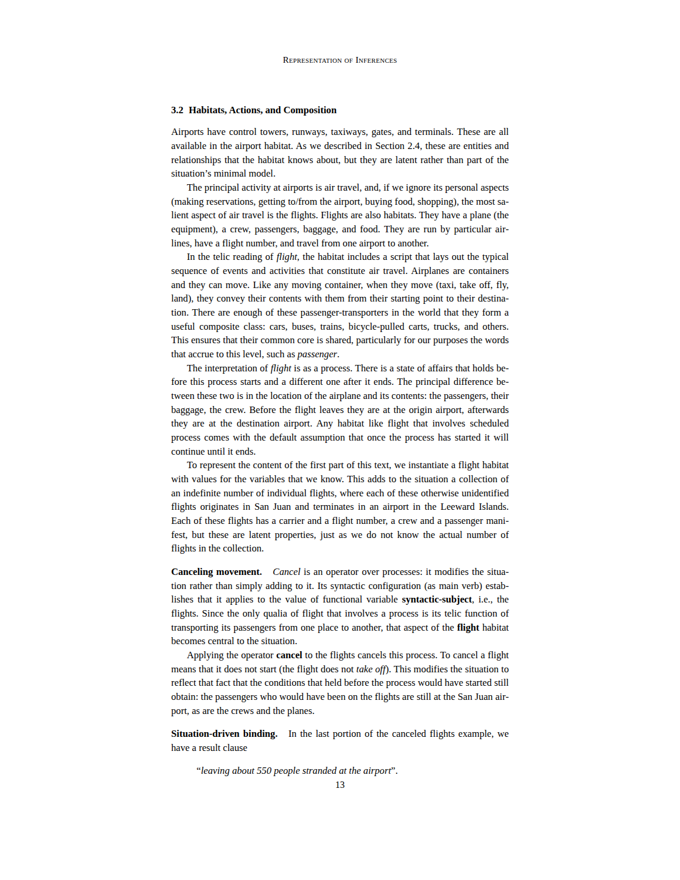Representation of Inferences
3.2 Habitats, Actions, and Composition
Airports have control towers, runways, taxiways, gates, and terminals. These are all available in the airport habitat. As we described in Section 2.4, these are entities and relationships that the habitat knows about, but they are latent rather than part of the situation’s minimal model.
The principal activity at airports is air travel, and, if we ignore its personal aspects (making reservations, getting to/from the airport, buying food, shopping), the most salient aspect of air travel is the flights. Flights are also habitats. They have a plane (the equipment), a crew, passengers, baggage, and food. They are run by particular airlines, have a flight number, and travel from one airport to another.
In the telic reading of flight, the habitat includes a script that lays out the typical sequence of events and activities that constitute air travel. Airplanes are containers and they can move. Like any moving container, when they move (taxi, take off, fly, land), they convey their contents with them from their starting point to their destination. There are enough of these passenger-transporters in the world that they form a useful composite class: cars, buses, trains, bicycle-pulled carts, trucks, and others. This ensures that their common core is shared, particularly for our purposes the words that accrue to this level, such as passenger.
The interpretation of flight is as a process. There is a state of affairs that holds before this process starts and a different one after it ends. The principal difference between these two is in the location of the airplane and its contents: the passengers, their baggage, the crew. Before the flight leaves they are at the origin airport, afterwards they are at the destination airport. Any habitat like flight that involves scheduled process comes with the default assumption that once the process has started it will continue until it ends.
To represent the content of the first part of this text, we instantiate a flight habitat with values for the variables that we know. This adds to the situation a collection of an indefinite number of individual flights, where each of these otherwise unidentified flights originates in San Juan and terminates in an airport in the Leeward Islands. Each of these flights has a carrier and a flight number, a crew and a passenger manifest, but these are latent properties, just as we do not know the actual number of flights in the collection.
Canceling movement. Cancel is an operator over processes: it modifies the situation rather than simply adding to it. Its syntactic configuration (as main verb) establishes that it applies to the value of functional variable syntactic-subject, i.e., the flights. Since the only qualia of flight that involves a process is its telic function of transporting its passengers from one place to another, that aspect of the flight habitat becomes central to the situation.
Applying the operator cancel to the flights cancels this process. To cancel a flight means that it does not start (the flight does not take off). This modifies the situation to reflect that fact that the conditions that held before the process would have started still obtain: the passengers who would have been on the flights are still at the San Juan airport, as are the crews and the planes.
Situation-driven binding. In the last portion of the canceled flights example, we have a result clause
“leaving about 550 people stranded at the airport”.
13